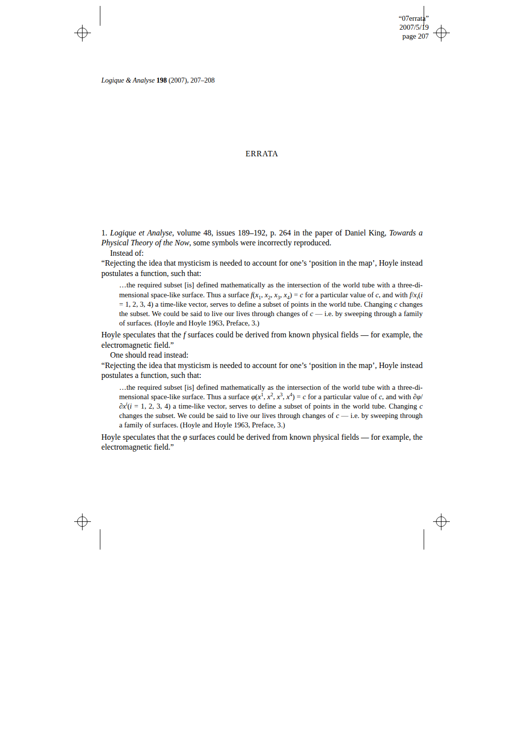“07errata”
2007/5/19
page 207
Logique & Analyse 198 (2007), 207–208
ERRATA
1. Logique et Analyse, volume 48, issues 189–192, p. 264 in the paper of Daniel King, Towards a Physical Theory of the Now, some symbols were incorrectly reproduced.
Instead of:
“Rejecting the idea that mysticism is needed to account for one’s ‘position in the map’, Hoyle instead postulates a function, such that:
…the required subset [is] defined mathematically as the intersection of the world tube with a three-dimensional space-like surface. Thus a surface f(x1, x2, x3, x4) = c for a particular value of c, and with f/xi(i = 1, 2, 3, 4) a time-like vector, serves to define a subset of points in the world tube. Changing c changes the subset. We could be said to live our lives through changes of c — i.e. by sweeping through a family of surfaces. (Hoyle and Hoyle 1963, Preface, 3.)
Hoyle speculates that the f surfaces could be derived from known physical fields — for example, the electromagnetic field.”
One should read instead:
“Rejecting the idea that mysticism is needed to account for one’s ‘position in the map’, Hoyle instead postulates a function, such that:
…the required subset [is] defined mathematically as the intersection of the world tube with a three-dimensional space-like surface. Thus a surface φ(x1, x2, x3, x4) = c for a particular value of c, and with ∂φ/∂xi(i = 1, 2, 3, 4) a time-like vector, serves to define a subset of points in the world tube. Changing c changes the subset. We could be said to live our lives through changes of c — i.e. by sweeping through a family of surfaces. (Hoyle and Hoyle 1963, Preface, 3.)
Hoyle speculates that the φ surfaces could be derived from known physical fields — for example, the electromagnetic field.”